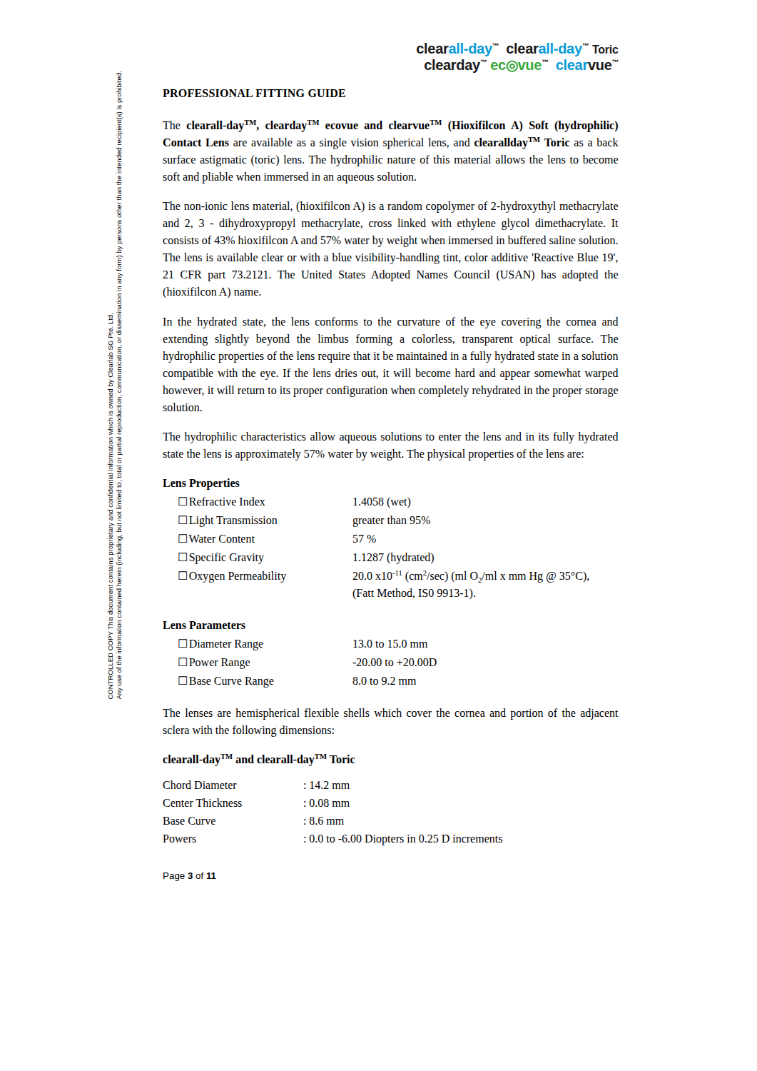CONTROLLED COPY This document contains proprietary and confidential information which is owned by Clearlab SG Pte. Ltd.
Any use of the information contained herein (including, but not limited to, total or partial reproduction, communication, or dissemination in any form) by persons other than the intended recipient(s) is prohibited.
clear all-day™ clear all-day™ Toric
clearday™ ec◎vue™ clear vue™
PROFESSIONAL FITTING GUIDE
The clearall-dayTM, cleardayTM ecovue and clearvueTM (Hioxifilcon A) Soft (hydrophilic) Contact Lens are available as a single vision spherical lens, and clearalldayTM Toric as a back surface astigmatic (toric) lens. The hydrophilic nature of this material allows the lens to become soft and pliable when immersed in an aqueous solution.
The non-ionic lens material, (hioxifilcon A) is a random copolymer of 2-hydroxythyl methacrylate and 2, 3 - dihydroxypropyl methacrylate, cross linked with ethylene glycol dimethacrylate. It consists of 43% hioxifilcon A and 57% water by weight when immersed in buffered saline solution. The lens is available clear or with a blue visibility-handling tint, color additive 'Reactive Blue 19', 21 CFR part 73.2121. The United States Adopted Names Council (USAN) has adopted the (hioxifilcon A) name.
In the hydrated state, the lens conforms to the curvature of the eye covering the cornea and extending slightly beyond the limbus forming a colorless, transparent optical surface. The hydrophilic properties of the lens require that it be maintained in a fully hydrated state in a solution compatible with the eye. If the lens dries out, it will become hard and appear somewhat warped however, it will return to its proper configuration when completely rehydrated in the proper storage solution.
The hydrophilic characteristics allow aqueous solutions to enter the lens and in its fully hydrated state the lens is approximately 57% water by weight. The physical properties of the lens are:
Lens Properties
| ☐ Refractive Index | 1.4058 (wet) |
| ☐ Light Transmission | greater than 95% |
| ☐ Water Content | 57 % |
| ☐ Specific Gravity | 1.1287 (hydrated) |
| ☐ Oxygen Permeability | 20.0 x10 -11 (cm 2 /sec) (ml O 2 /ml x mm Hg @ 35°C), (Fatt Method, IS0 9913-1). |
Lens Parameters
| ☐ Diameter Range | 13.0 to 15.0 mm |
| ☐ Power Range | -20.00 to +20.00D |
| ☐ Base Curve Range | 8.0 to 9.2 mm |
The lenses are hemispherical flexible shells which cover the cornea and portion of the adjacent sclera with the following dimensions:
clearall-dayTM and clearall-dayTM Toric
| Chord Diameter | : 14.2 mm |
| Center Thickness | : 0.08 mm |
| Base Curve | : 8.6 mm |
| Powers | : 0.0 to -6.00 Diopters in 0.25 D increments |
Page 3 of 11